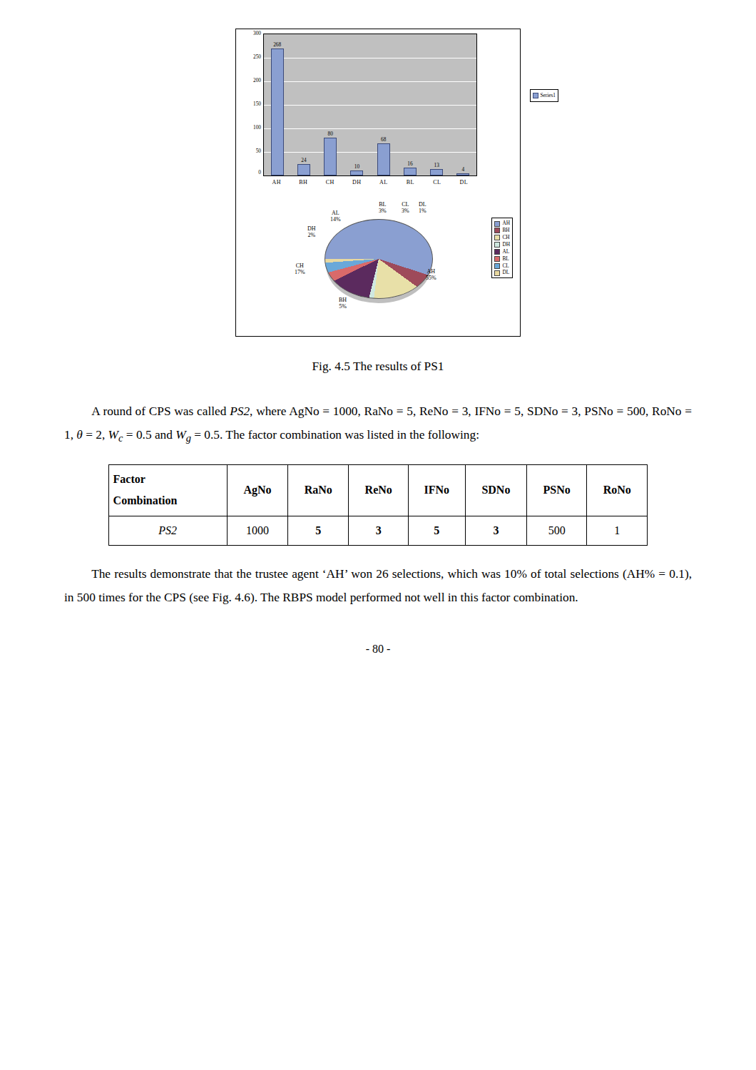300 250 200 150 100 50 0
268
24
80
10
68
16
13
4
Series1
AH BH CH DH AL BL CL DL
BL
3%
CL
3%
DL
1%
AL
14%
DH
2%
CH
17%
BH
5%
AH
55%
AH
BH
CH
DH
AL
BL
CL
DL
Fig. 4.5 The results of PS1
A round of CPS was called PS2, where AgNo = 1000, RaNo = 5, ReNo = 3, IFNo = 5, SDNo = 3, PSNo = 500, RoNo = 1, θ = 2, Wc = 0.5 and Wg = 0.5. The factor combination was listed in the following:
| Factor Combination | AgNo | RaNo | ReNo | IFNo | SDNo | PSNo | RoNo |
| --- | --- | --- | --- | --- | --- | --- | --- |
| PS2 | 1000 | 5 | 3 | 5 | 3 | 500 | 1 |
The results demonstrate that the trustee agent ‘AH’ won 26 selections, which was 10% of total selections (AH% = 0.1), in 500 times for the CPS (see Fig. 4.6). The RBPS model performed not well in this factor combination.
- 80 -